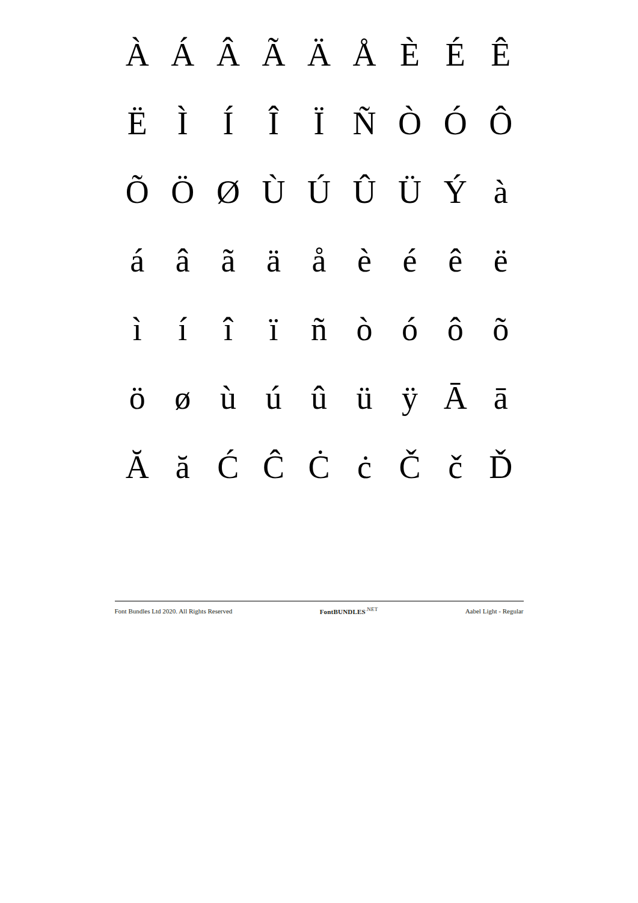ÀÁÂÃÄÅÈÉÊ ËÌÍÎÏÑÒÓÔ ÕÖØÙÚÛÜÝà áâãäåèéêë ìíîïñòóôõ öøùúûüÿĀā ĂăĆĈĊċČčĎ
Font Bundles Ltd 2020. All Rights Reserved
FontBUNDLES.NET
Aabel Light - Regular